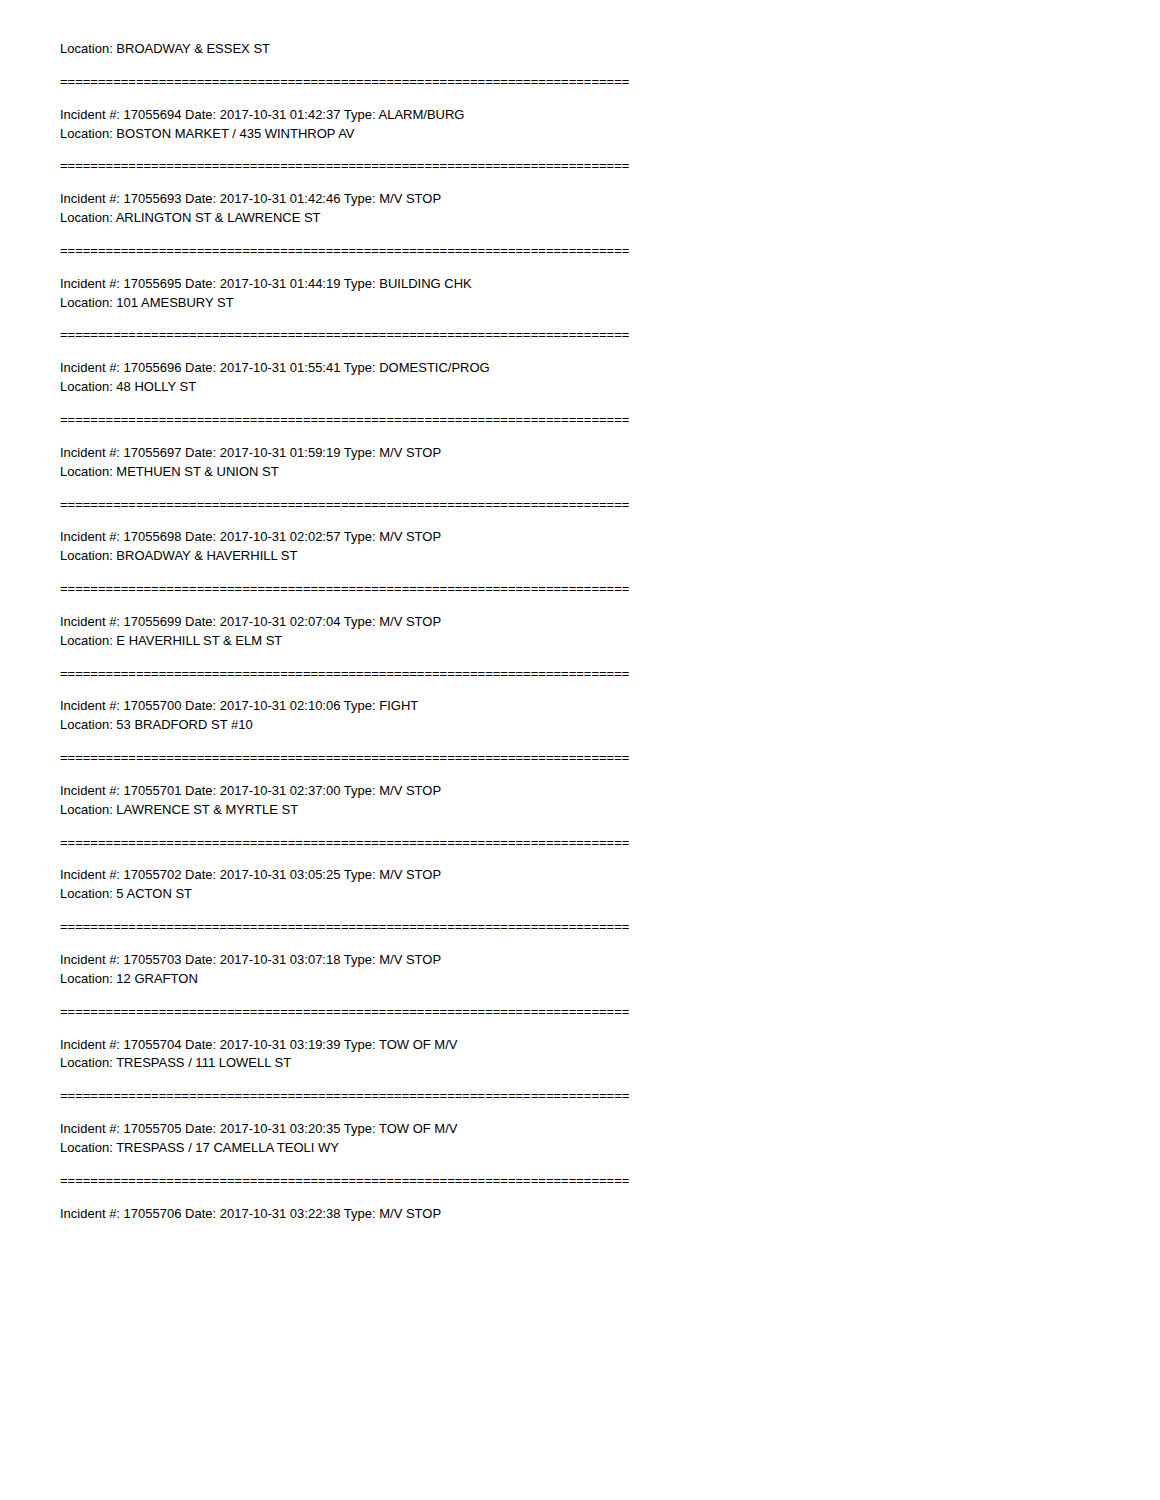Location: BROADWAY & ESSEX ST
===========================================================================
Incident #: 17055694 Date: 2017-10-31 01:42:37 Type: ALARM/BURG
Location: BOSTON MARKET / 435 WINTHROP AV
===========================================================================
Incident #: 17055693 Date: 2017-10-31 01:42:46 Type: M/V STOP
Location: ARLINGTON ST & LAWRENCE ST
===========================================================================
Incident #: 17055695 Date: 2017-10-31 01:44:19 Type: BUILDING CHK
Location: 101 AMESBURY ST
===========================================================================
Incident #: 17055696 Date: 2017-10-31 01:55:41 Type: DOMESTIC/PROG
Location: 48 HOLLY ST
===========================================================================
Incident #: 17055697 Date: 2017-10-31 01:59:19 Type: M/V STOP
Location: METHUEN ST & UNION ST
===========================================================================
Incident #: 17055698 Date: 2017-10-31 02:02:57 Type: M/V STOP
Location: BROADWAY & HAVERHILL ST
===========================================================================
Incident #: 17055699 Date: 2017-10-31 02:07:04 Type: M/V STOP
Location: E HAVERHILL ST & ELM ST
===========================================================================
Incident #: 17055700 Date: 2017-10-31 02:10:06 Type: FIGHT
Location: 53 BRADFORD ST #10
===========================================================================
Incident #: 17055701 Date: 2017-10-31 02:37:00 Type: M/V STOP
Location: LAWRENCE ST & MYRTLE ST
===========================================================================
Incident #: 17055702 Date: 2017-10-31 03:05:25 Type: M/V STOP
Location: 5 ACTON ST
===========================================================================
Incident #: 17055703 Date: 2017-10-31 03:07:18 Type: M/V STOP
Location: 12 GRAFTON
===========================================================================
Incident #: 17055704 Date: 2017-10-31 03:19:39 Type: TOW OF M/V
Location: TRESPASS / 111 LOWELL ST
===========================================================================
Incident #: 17055705 Date: 2017-10-31 03:20:35 Type: TOW OF M/V
Location: TRESPASS / 17 CAMELLA TEOLI WY
===========================================================================
Incident #: 17055706 Date: 2017-10-31 03:22:38 Type: M/V STOP